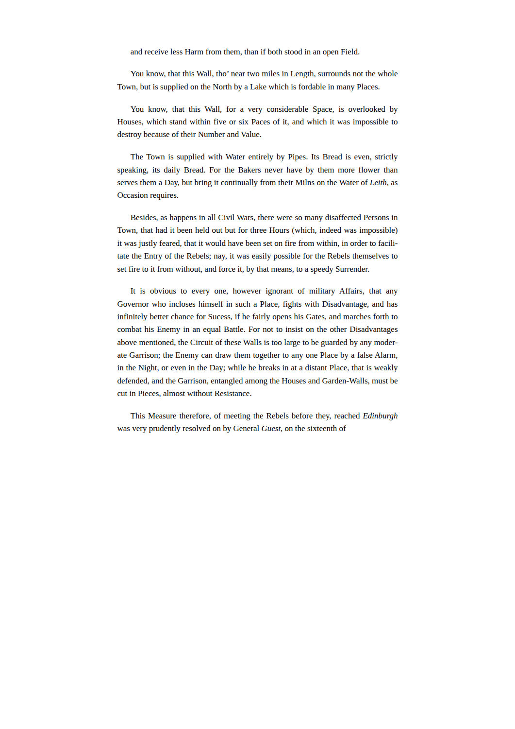and receive less Harm from them, than if both stood in an open Field.
You know, that this Wall, tho’ near two miles in Length, surrounds not the whole Town, but is supplied on the North by a Lake which is fordable in many Places.
You know, that this Wall, for a very considerable Space, is overlooked by Houses, which stand within five or six Paces of it, and which it was impossible to destroy because of their Number and Value.
The Town is supplied with Water entirely by Pipes. Its Bread is even, strictly speaking, its daily Bread. For the Bakers never have by them more flower than serves them a Day, but bring it continually from their Milns on the Water of Leith, as Occasion requires.
Besides, as happens in all Civil Wars, there were so many disaffected Persons in Town, that had it been held out but for three Hours (which, indeed was impossible) it was justly feared, that it would have been set on fire from within, in order to facilitate the Entry of the Rebels; nay, it was easily possible for the Rebels themselves to set fire to it from without, and force it, by that means, to a speedy Surrender.
It is obvious to every one, however ignorant of military Affairs, that any Governor who incloses himself in such a Place, fights with Disadvantage, and has infinitely better chance for Sucess, if he fairly opens his Gates, and marches forth to combat his Enemy in an equal Battle. For not to insist on the other Disadvantages above mentioned, the Circuit of these Walls is too large to be guarded by any moderate Garrison; the Enemy can draw them together to any one Place by a false Alarm, in the Night, or even in the Day; while he breaks in at a distant Place, that is weakly defended, and the Garrison, entangled among the Houses and Garden-Walls, must be cut in Pieces, almost without Resistance.
This Measure therefore, of meeting the Rebels before they, reached Edinburgh was very prudently resolved on by General Guest, on the sixteenth of